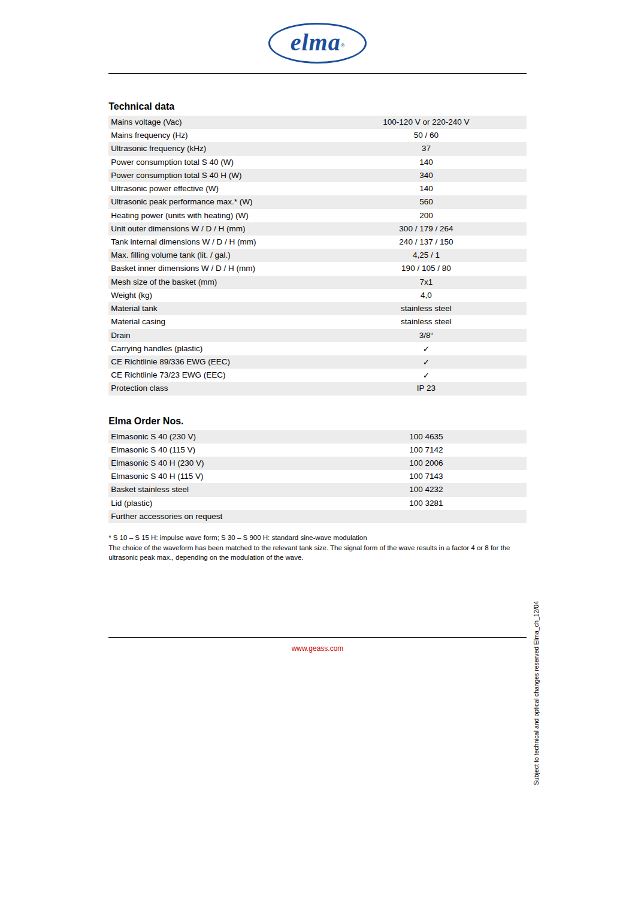elma®
Technical data
| Mains voltage (Vac) | 100-120 V or 220-240 V |
| Mains frequency (Hz) | 50 / 60 |
| Ultrasonic frequency (kHz) | 37 |
| Power consumption total S 40 (W) | 140 |
| Power consumption total S 40 H (W) | 340 |
| Ultrasonic power effective (W) | 140 |
| Ultrasonic peak performance max.* (W) | 560 |
| Heating power (units with heating) (W) | 200 |
| Unit outer dimensions W / D / H (mm) | 300 / 179 / 264 |
| Tank internal dimensions W / D / H (mm) | 240 / 137 / 150 |
| Max. filling volume tank (lit. / gal.) | 4,25 / 1 |
| Basket inner dimensions W / D / H (mm) | 190 / 105 / 80 |
| Mesh size of the basket (mm) | 7x1 |
| Weight (kg) | 4,0 |
| Material tank | stainless steel |
| Material casing | stainless steel |
| Drain | 3/8“ |
| Carrying handles (plastic) | ✓ |
| CE Richtlinie 89/336 EWG (EEC) | ✓ |
| CE Richtlinie 73/23 EWG (EEC) | ✓ |
| Protection class | IP 23 |
Elma Order Nos.
| Elmasonic S 40 (230 V) | 100 4635 |
| Elmasonic S 40 (115 V) | 100 7142 |
| Elmasonic S 40 H (230 V) | 100 2006 |
| Elmasonic S 40 H (115 V) | 100 7143 |
| Basket stainless steel | 100 4232 |
| Lid (plastic) | 100 3281 |
| Further accessories on request | |
* S 10 – S 15 H: impulse wave form; S 30 – S 900 H: standard sine-wave modulation
The choice of the waveform has been matched to the relevant tank size. The signal form of the wave results in a factor 4 or 8 for the ultrasonic peak max., depending on the modulation of the wave.
Subject to technical and optical changes reserved Elma_ch_12/04
www.geass.com